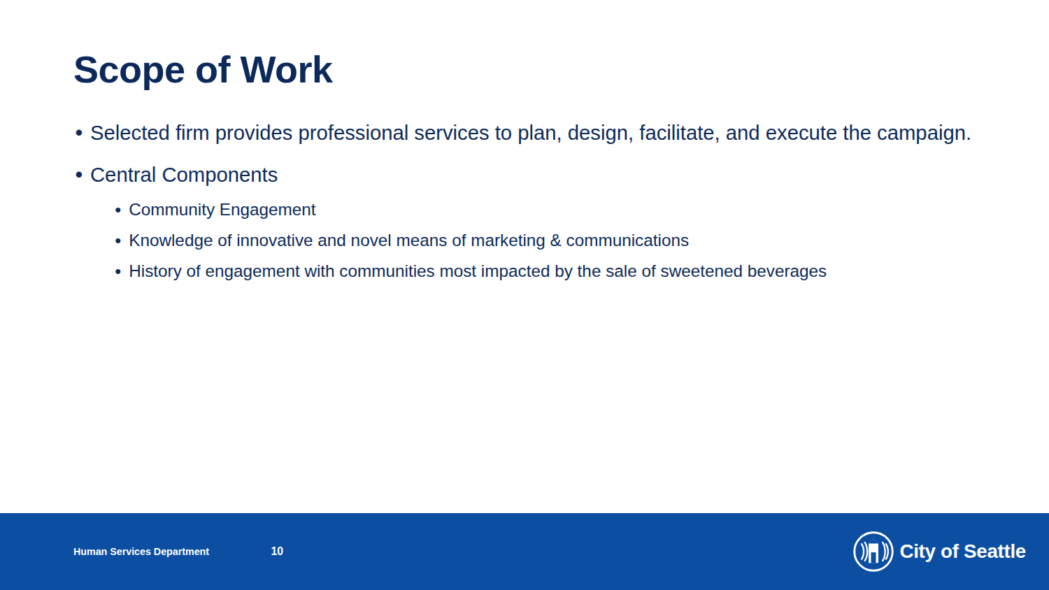Scope of Work
Selected firm provides professional services to plan, design, facilitate, and execute the campaign.
Central Components
Community Engagement
Knowledge of innovative and novel means of marketing & communications
History of engagement with communities most impacted by the sale of sweetened beverages
Human Services Department 10
City of Seattle